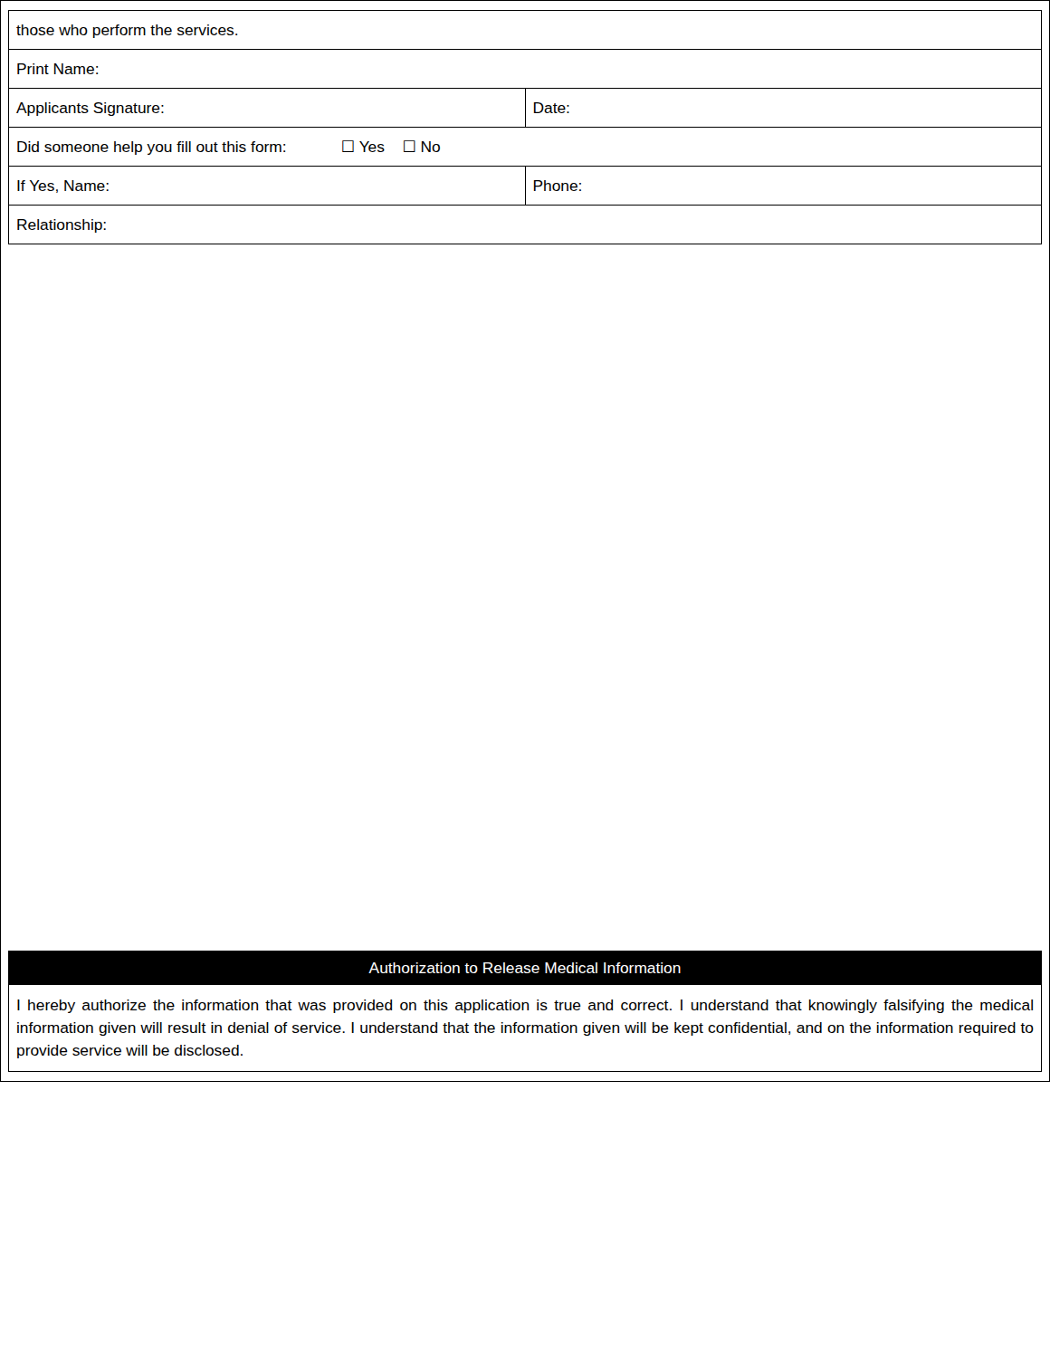| those who perform the services. |
| Print Name: |
| Applicants Signature: | Date: |
| Did someone help you fill out this form: ☐ Yes ☐ No |
| If Yes, Name: | Phone: |
| Relationship: |
Authorization to Release Medical Information
I hereby authorize the information that was provided on this application is true and correct. I understand that knowingly falsifying the medical information given will result in denial of service. I understand that the information given will be kept confidential, and on the information required to provide service will be disclosed.